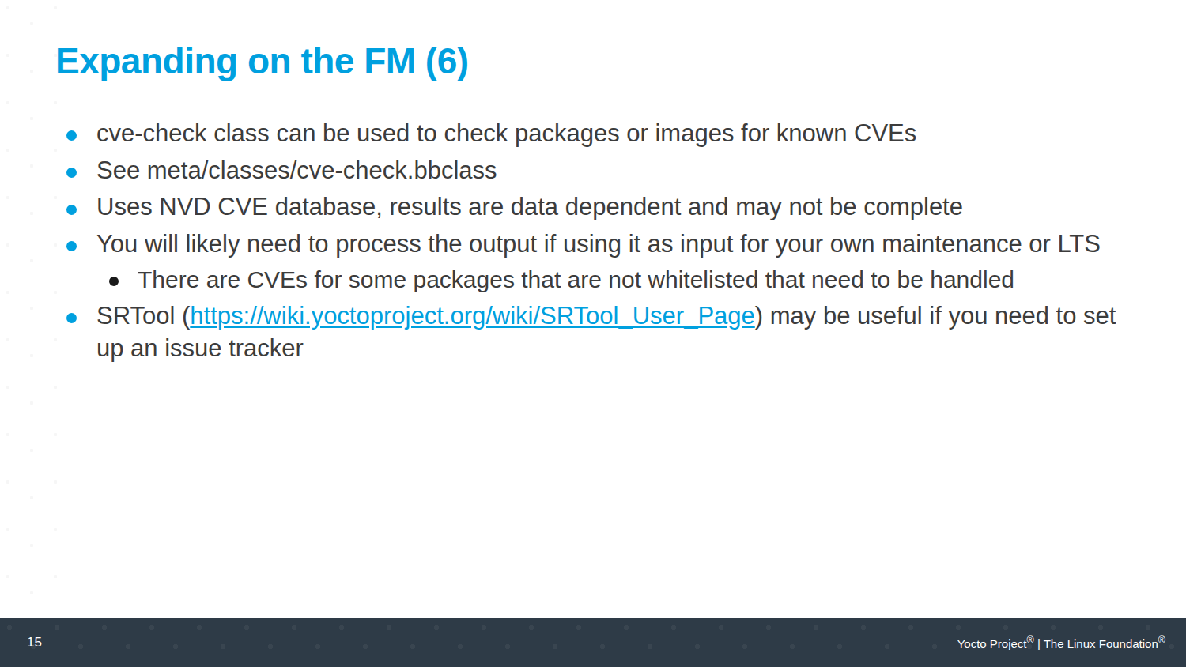Expanding on the FM (6)
cve-check class can be used to check packages or images for known CVEs
See meta/classes/cve-check.bbclass
Uses NVD CVE database, results are data dependent and may not be complete
You will likely need to process the output if using it as input for your own maintenance or LTS
There are CVEs for some packages that are not whitelisted that need to be handled
SRTool (https://wiki.yoctoproject.org/wiki/SRTool_User_Page) may be useful if you need to set up an issue tracker
15 Yocto Project® | The Linux Foundation®